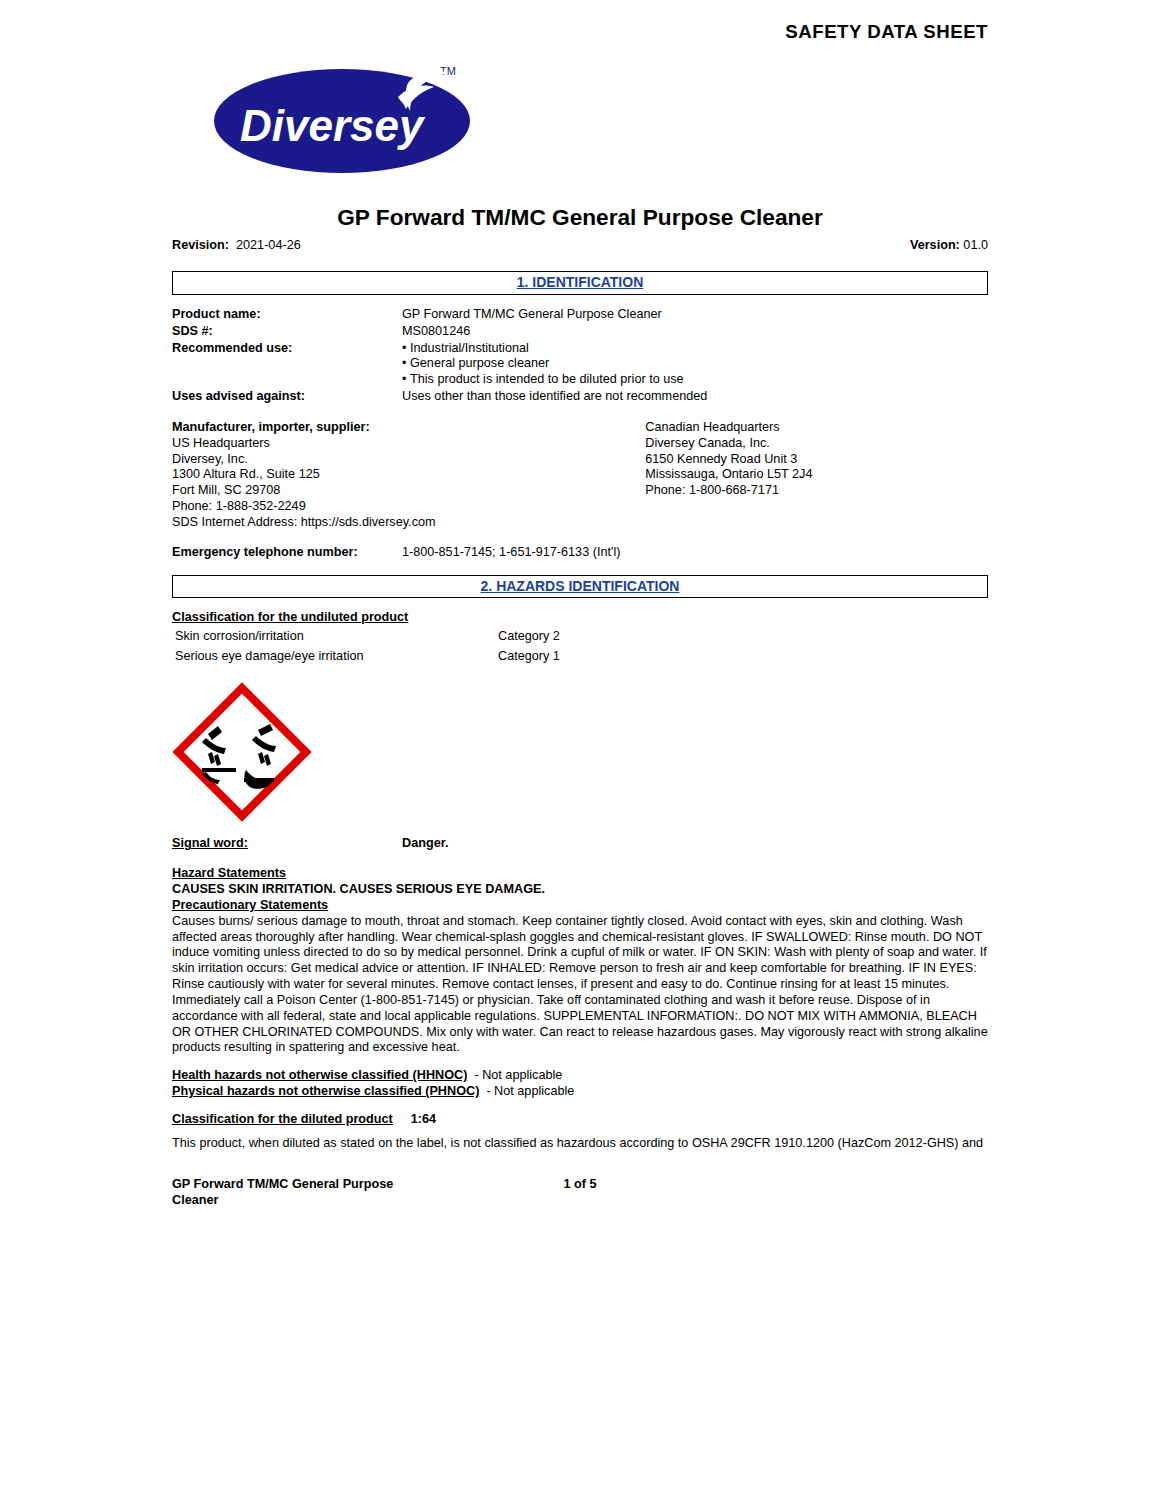SAFETY DATA SHEET
Diversey TM
GP Forward TM/MC General Purpose Cleaner
Revision: 2021-04-26
Version: 01.0
1. IDENTIFICATION
| Product name: | GP Forward TM/MC General Purpose Cleaner |
| SDS #: | MS0801246 |
| Recommended use: | Industrial/Institutional General purpose cleaner This product is intended to be diluted prior to use |
| Uses advised against: | Uses other than those identified are not recommended |
Manufacturer, importer, supplier:
US Headquarters
Diversey, Inc.
1300 Altura Rd., Suite 125
Fort Mill, SC 29708
Phone: 1-888-352-2249
SDS Internet Address: https://sds.diversey.com
Canadian Headquarters
Diversey Canada, Inc.
6150 Kennedy Road Unit 3
Mississauga, Ontario L5T 2J4
Phone: 1-800-668-7171
Emergency telephone number:
1-800-851-7145; 1-651-917-6133 (Int'l)
2. HAZARDS IDENTIFICATION
Classification for the undiluted product
| Skin corrosion/irritation | Category 2 |
| Serious eye damage/eye irritation | Category 1 |
Signal word:
Danger.
Hazard Statements
CAUSES SKIN IRRITATION. CAUSES SERIOUS EYE DAMAGE.
Precautionary Statements
Causes burns/ serious damage to mouth, throat and stomach. Keep container tightly closed. Avoid contact with eyes, skin and clothing. Wash affected areas thoroughly after handling. Wear chemical-splash goggles and chemical-resistant gloves. IF SWALLOWED: Rinse mouth. DO NOT induce vomiting unless directed to do so by medical personnel. Drink a cupful of milk or water. IF ON SKIN: Wash with plenty of soap and water. If skin irritation occurs: Get medical advice or attention. IF INHALED: Remove person to fresh air and keep comfortable for breathing. IF IN EYES: Rinse cautiously with water for several minutes. Remove contact lenses, if present and easy to do. Continue rinsing for at least 15 minutes. Immediately call a Poison Center (1-800-851-7145) or physician. Take off contaminated clothing and wash it before reuse. Dispose of in accordance with all federal, state and local applicable regulations. SUPPLEMENTAL INFORMATION:. DO NOT MIX WITH AMMONIA, BLEACH OR OTHER CHLORINATED COMPOUNDS. Mix only with water. Can react to release hazardous gases. May vigorously react with strong alkaline products resulting in spattering and excessive heat.
Health hazards not otherwise classified (HHNOC) - Not applicable
Physical hazards not otherwise classified (PHNOC) - Not applicable
Classification for the diluted product 1:64
This product, when diluted as stated on the label, is not classified as hazardous according to OSHA 29CFR 1910.1200 (HazCom 2012-GHS) and
GP Forward TM/MC General Purpose
Cleaner
1 of 5